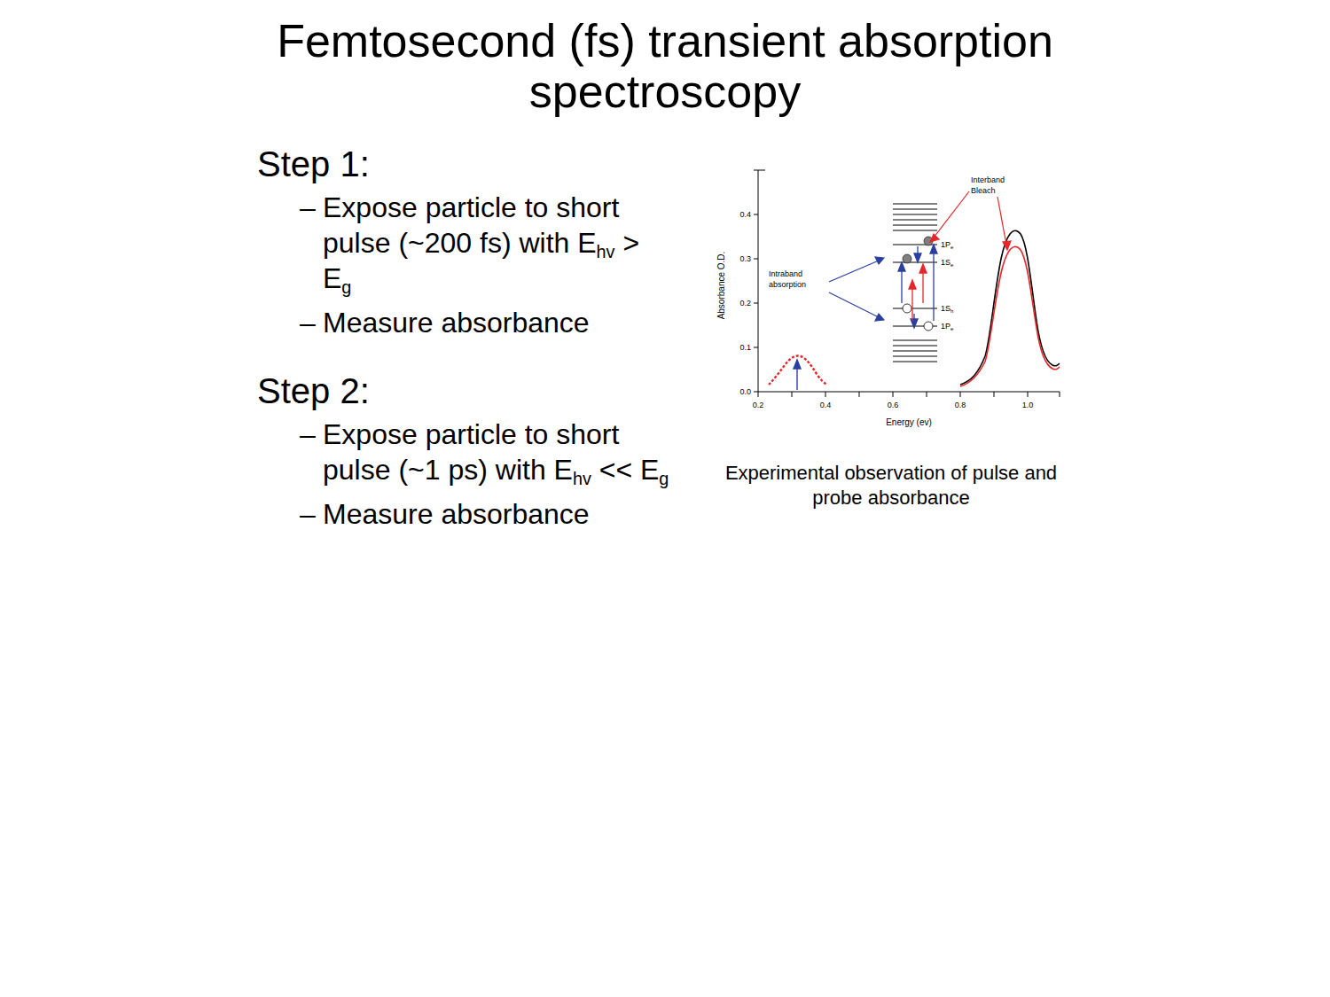Femtosecond (fs) transient absorption spectroscopy
Step 1:
Expose particle to short pulse (~200 fs) with Ehv > Eg
Measure absorbance
Step 2:
Expose particle to short pulse (~1 ps) with Ehv << Eg
Measure absorbance
0.0 0.1 0.2 0.3 0.4 0.2 0.4 0.6 0.8 1.0 Absorbance O.D. Energy (ev) 1Pe 1Se 1Sh 1Pe Intraband absorption Interband Bleach
Experimental observation of pulse and probe absorbance